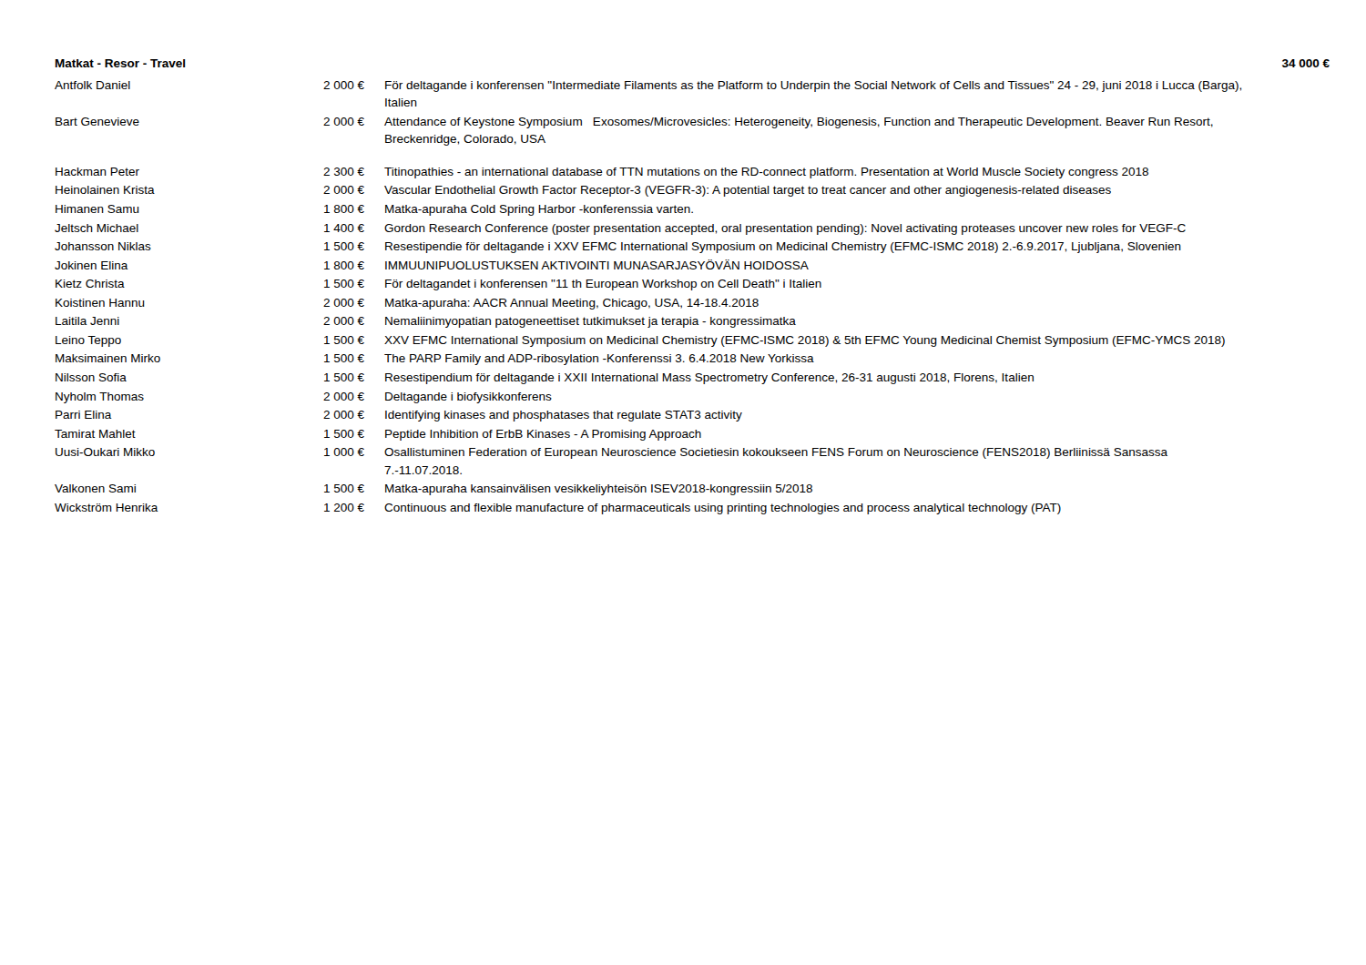| Matkat - Resor - Travel | | | 34 000 € |
| Antfolk Daniel | 2 000 € | För deltagande i konferensen "Intermediate Filaments as the Platform to Underpin the Social Network of Cells and Tissues" 24 - 29, juni 2018 i Lucca (Barga), Italien | |
| Bart Genevieve | 2 000 € | Attendance of Keystone Symposium Exosomes/Microvesicles: Heterogeneity, Biogenesis, Function and Therapeutic Development. Beaver Run Resort, Breckenridge, Colorado, USA | |
| Hackman Peter | 2 300 € | Titinopathies - an international database of TTN mutations on the RD-connect platform. Presentation at World Muscle Society congress 2018 | |
| Heinolainen Krista | 2 000 € | Vascular Endothelial Growth Factor Receptor-3 (VEGFR-3): A potential target to treat cancer and other angiogenesis-related diseases | |
| Himanen Samu | 1 800 € | Matka-apuraha Cold Spring Harbor -konferenssia varten. | |
| Jeltsch Michael | 1 400 € | Gordon Research Conference (poster presentation accepted, oral presentation pending): Novel activating proteases uncover new roles for VEGF-C | |
| Johansson Niklas | 1 500 € | Resestipendie för deltagande i XXV EFMC International Symposium on Medicinal Chemistry (EFMC-ISMC 2018) 2.-6.9.2017, Ljubljana, Slovenien | |
| Jokinen Elina | 1 800 € | IMMUUNIPUOLUSTUKSEN AKTIVOINTI MUNASARJASYÖVÄN HOIDOSSA | |
| Kietz Christa | 1 500 € | För deltagandet i konferensen "11 th European Workshop on Cell Death" i Italien | |
| Koistinen Hannu | 2 000 € | Matka-apuraha: AACR Annual Meeting, Chicago, USA, 14-18.4.2018 | |
| Laitila Jenni | 2 000 € | Nemaliinimyopatian patogeneettiset tutkimukset ja terapia - kongressimatka | |
| Leino Teppo | 1 500 € | XXV EFMC International Symposium on Medicinal Chemistry (EFMC-ISMC 2018) & 5th EFMC Young Medicinal Chemist Symposium (EFMC-YMCS 2018) | |
| Maksimainen Mirko | 1 500 € | The PARP Family and ADP-ribosylation -Konferenssi 3. 6.4.2018 New Yorkissa | |
| Nilsson Sofia | 1 500 € | Resestipendium för deltagande i XXII International Mass Spectrometry Conference, 26-31 augusti 2018, Florens, Italien | |
| Nyholm Thomas | 2 000 € | Deltagande i biofysikkonferens | |
| Parri Elina | 2 000 € | Identifying kinases and phosphatases that regulate STAT3 activity | |
| Tamirat Mahlet | 1 500 € | Peptide Inhibition of ErbB Kinases - A Promising Approach | |
| Uusi-Oukari Mikko | 1 000 € | Osallistuminen Federation of European Neuroscience Societiesin kokoukseen FENS Forum on Neuroscience (FENS2018) Berliinissä Sansassa 7.-11.07.2018. | |
| Valkonen Sami | 1 500 € | Matka-apuraha kansainvälisen vesikkeliyhteisön ISEV2018-kongressiin 5/2018 | |
| Wickström Henrika | 1 200 € | Continuous and flexible manufacture of pharmaceuticals using printing technologies and process analytical technology (PAT) | |